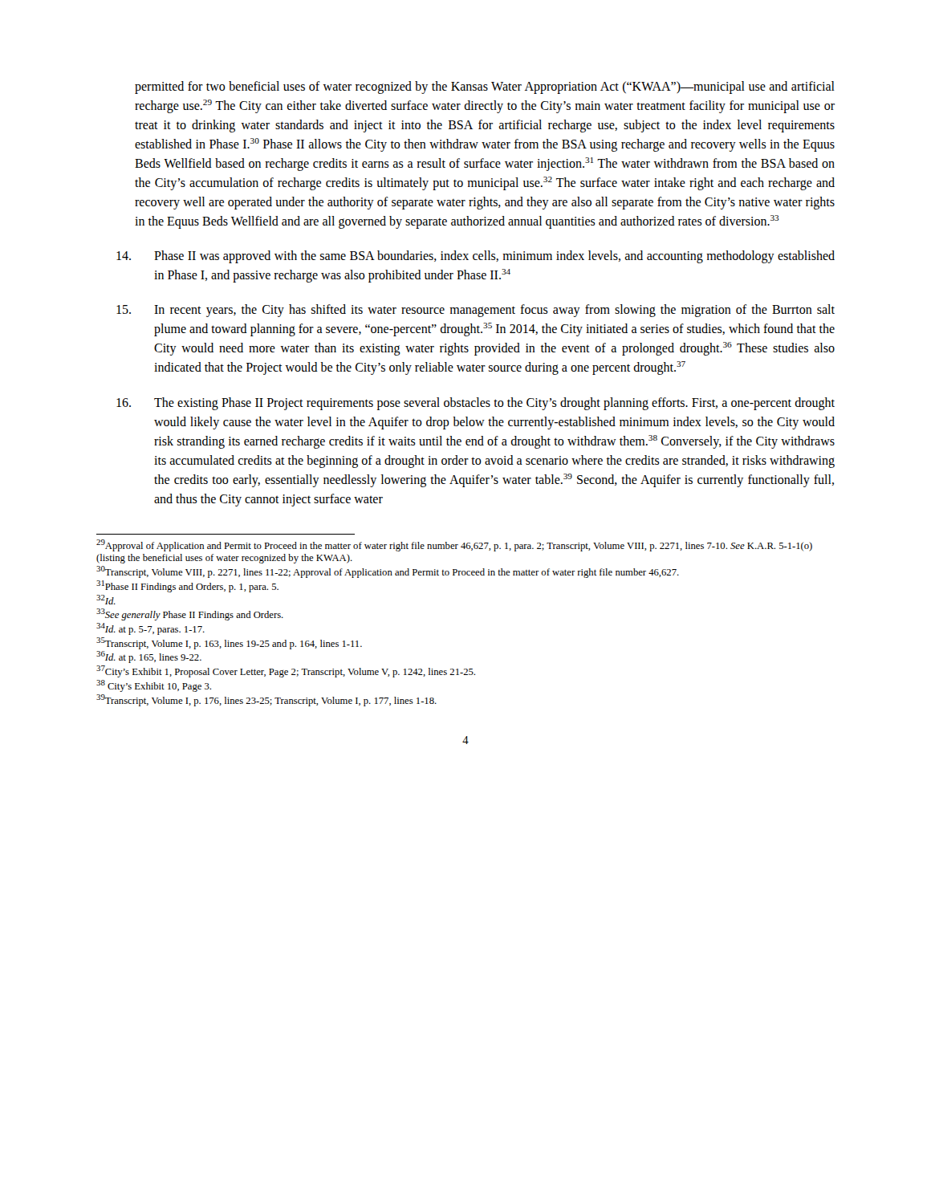permitted for two beneficial uses of water recognized by the Kansas Water Appropriation Act (“KWAA”)—municipal use and artificial recharge use.29 The City can either take diverted surface water directly to the City’s main water treatment facility for municipal use or treat it to drinking water standards and inject it into the BSA for artificial recharge use, subject to the index level requirements established in Phase I.30 Phase II allows the City to then withdraw water from the BSA using recharge and recovery wells in the Equus Beds Wellfield based on recharge credits it earns as a result of surface water injection.31 The water withdrawn from the BSA based on the City’s accumulation of recharge credits is ultimately put to municipal use.32 The surface water intake right and each recharge and recovery well are operated under the authority of separate water rights, and they are also all separate from the City’s native water rights in the Equus Beds Wellfield and are all governed by separate authorized annual quantities and authorized rates of diversion.33
14. Phase II was approved with the same BSA boundaries, index cells, minimum index levels, and accounting methodology established in Phase I, and passive recharge was also prohibited under Phase II.34
15. In recent years, the City has shifted its water resource management focus away from slowing the migration of the Burrton salt plume and toward planning for a severe, “one-percent” drought.35 In 2014, the City initiated a series of studies, which found that the City would need more water than its existing water rights provided in the event of a prolonged drought.36 These studies also indicated that the Project would be the City’s only reliable water source during a one percent drought.37
16. The existing Phase II Project requirements pose several obstacles to the City’s drought planning efforts. First, a one-percent drought would likely cause the water level in the Aquifer to drop below the currently-established minimum index levels, so the City would risk stranding its earned recharge credits if it waits until the end of a drought to withdraw them.38 Conversely, if the City withdraws its accumulated credits at the beginning of a drought in order to avoid a scenario where the credits are stranded, it risks withdrawing the credits too early, essentially needlessly lowering the Aquifer’s water table.39 Second, the Aquifer is currently functionally full, and thus the City cannot inject surface water
29Approval of Application and Permit to Proceed in the matter of water right file number 46,627, p. 1, para. 2; Transcript, Volume VIII, p. 2271, lines 7-10. See K.A.R. 5-1-1(o) (listing the beneficial uses of water recognized by the KWAA).
30Transcript, Volume VIII, p. 2271, lines 11-22; Approval of Application and Permit to Proceed in the matter of water right file number 46,627.
31Phase II Findings and Orders, p. 1, para. 5.
32Id.
33See generally Phase II Findings and Orders.
34Id. at p. 5-7, paras. 1-17.
35Transcript, Volume I, p. 163, lines 19-25 and p. 164, lines 1-11.
36Id. at p. 165, lines 9-22.
37City’s Exhibit 1, Proposal Cover Letter, Page 2; Transcript, Volume V, p. 1242, lines 21-25.
38 City’s Exhibit 10, Page 3.
39Transcript, Volume I, p. 176, lines 23-25; Transcript, Volume I, p. 177, lines 1-18.
4